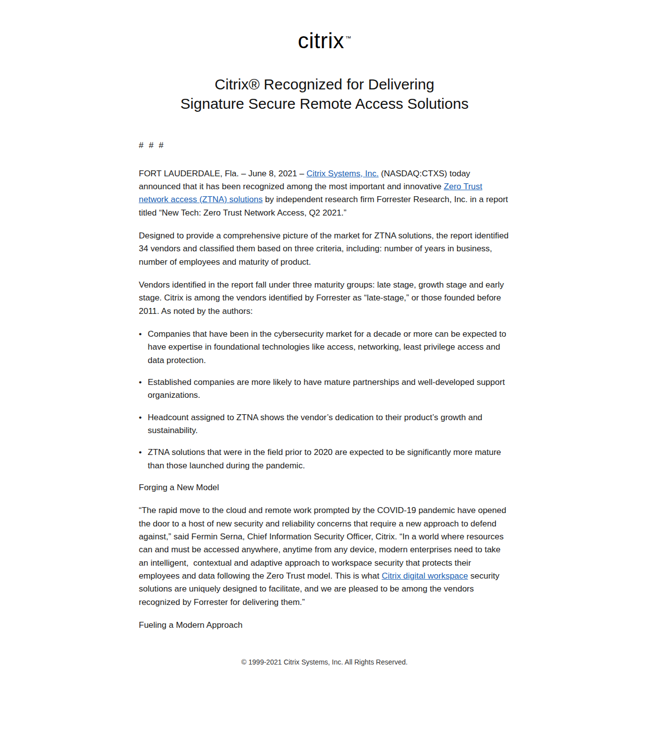citrix™
Citrix® Recognized for Delivering
Signature Secure Remote Access Solutions
# # #
FORT LAUDERDALE, Fla. – June 8, 2021 – Citrix Systems, Inc. (NASDAQ:CTXS) today announced that it has been recognized among the most important and innovative Zero Trust network access (ZTNA) solutions by independent research firm Forrester Research, Inc. in a report titled “New Tech: Zero Trust Network Access, Q2 2021.”
Designed to provide a comprehensive picture of the market for ZTNA solutions, the report identified 34 vendors and classified them based on three criteria, including: number of years in business, number of employees and maturity of product.
Vendors identified in the report fall under three maturity groups: late stage, growth stage and early stage. Citrix is among the vendors identified by Forrester as “late-stage,” or those founded before 2011. As noted by the authors:
Companies that have been in the cybersecurity market for a decade or more can be expected to have expertise in foundational technologies like access, networking, least privilege access and data protection.
Established companies are more likely to have mature partnerships and well-developed support organizations.
Headcount assigned to ZTNA shows the vendor’s dedication to their product’s growth and sustainability.
ZTNA solutions that were in the field prior to 2020 are expected to be significantly more mature than those launched during the pandemic.
Forging a New Model
“The rapid move to the cloud and remote work prompted by the COVID-19 pandemic have opened the door to a host of new security and reliability concerns that require a new approach to defend against,” said Fermin Serna, Chief Information Security Officer, Citrix. “In a world where resources can and must be accessed anywhere, anytime from any device, modern enterprises need to take an intelligent, contextual and adaptive approach to workspace security that protects their employees and data following the Zero Trust model. This is what Citrix digital workspace security solutions are uniquely designed to facilitate, and we are pleased to be among the vendors recognized by Forrester for delivering them.”
Fueling a Modern Approach
© 1999-2021 Citrix Systems, Inc. All Rights Reserved.